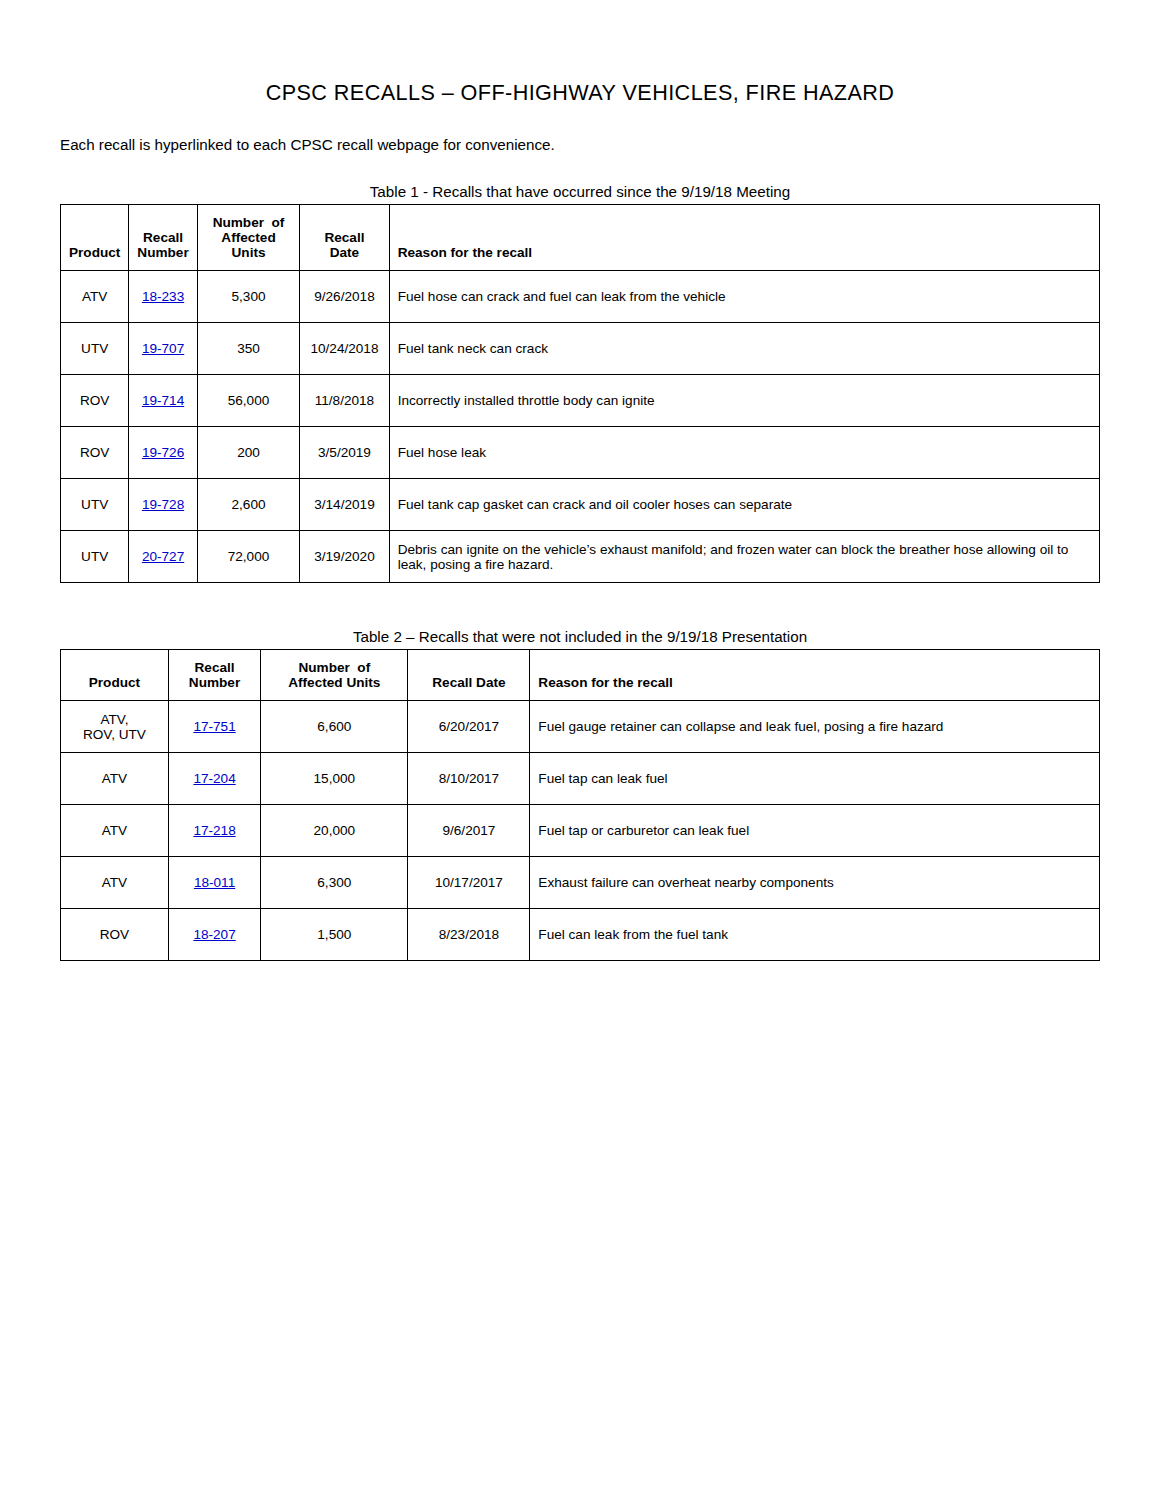CPSC RECALLS – OFF-HIGHWAY VEHICLES, FIRE HAZARD
Each recall is hyperlinked to each CPSC recall webpage for convenience.
Table 1 - Recalls that have occurred since the 9/19/18 Meeting
| Product | Recall Number | Number of Affected Units | Recall Date | Reason for the recall |
| --- | --- | --- | --- | --- |
| ATV | 18-233 | 5,300 | 9/26/2018 | Fuel hose can crack and fuel can leak from the vehicle |
| UTV | 19-707 | 350 | 10/24/2018 | Fuel tank neck can crack |
| ROV | 19-714 | 56,000 | 11/8/2018 | Incorrectly installed throttle body can ignite |
| ROV | 19-726 | 200 | 3/5/2019 | Fuel hose leak |
| UTV | 19-728 | 2,600 | 3/14/2019 | Fuel tank cap gasket can crack and oil cooler hoses can separate |
| UTV | 20-727 | 72,000 | 3/19/2020 | Debris can ignite on the vehicle’s exhaust manifold; and frozen water can block the breather hose allowing oil to leak, posing a fire hazard. |
Table 2 – Recalls that were not included in the 9/19/18 Presentation
| Product | Recall Number | Number of Affected Units | Recall Date | Reason for the recall |
| --- | --- | --- | --- | --- |
| ATV, ROV, UTV | 17-751 | 6,600 | 6/20/2017 | Fuel gauge retainer can collapse and leak fuel, posing a fire hazard |
| ATV | 17-204 | 15,000 | 8/10/2017 | Fuel tap can leak fuel |
| ATV | 17-218 | 20,000 | 9/6/2017 | Fuel tap or carburetor can leak fuel |
| ATV | 18-011 | 6,300 | 10/17/2017 | Exhaust failure can overheat nearby components |
| ROV | 18-207 | 1,500 | 8/23/2018 | Fuel can leak from the fuel tank |